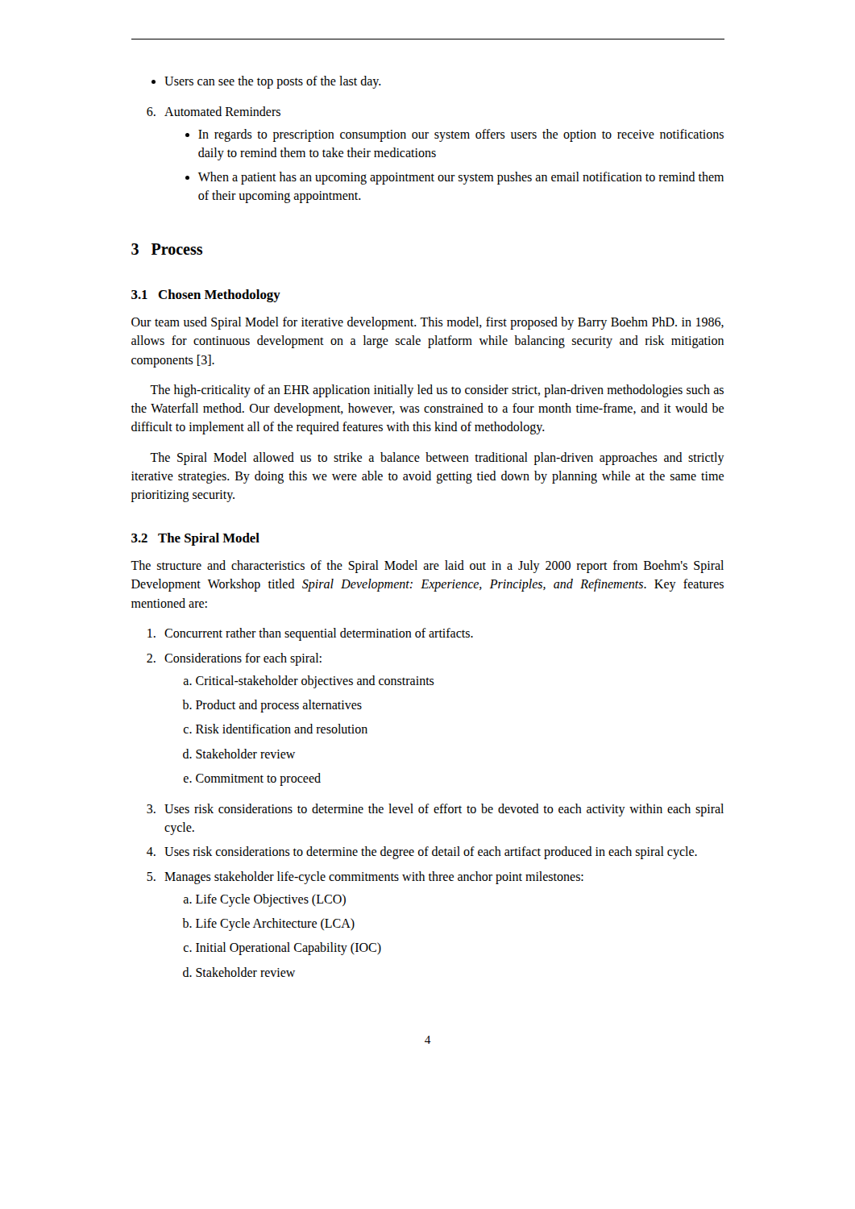Users can see the top posts of the last day.
Automated Reminders
In regards to prescription consumption our system offers users the option to receive notifications daily to remind them to take their medications
When a patient has an upcoming appointment our system pushes an email notification to remind them of their upcoming appointment.
3 Process
3.1 Chosen Methodology
Our team used Spiral Model for iterative development. This model, first proposed by Barry Boehm PhD. in 1986, allows for continuous development on a large scale platform while balancing security and risk mitigation components [3].
The high-criticality of an EHR application initially led us to consider strict, plan-driven methodologies such as the Waterfall method. Our development, however, was constrained to a four month time-frame, and it would be difficult to implement all of the required features with this kind of methodology.
The Spiral Model allowed us to strike a balance between traditional plan-driven approaches and strictly iterative strategies. By doing this we were able to avoid getting tied down by planning while at the same time prioritizing security.
3.2 The Spiral Model
The structure and characteristics of the Spiral Model are laid out in a July 2000 report from Boehm's Spiral Development Workshop titled Spiral Development: Experience, Principles, and Refinements. Key features mentioned are:
Concurrent rather than sequential determination of artifacts.
Considerations for each spiral:
Critical-stakeholder objectives and constraints
Product and process alternatives
Risk identification and resolution
Stakeholder review
Commitment to proceed
Uses risk considerations to determine the level of effort to be devoted to each activity within each spiral cycle.
Uses risk considerations to determine the degree of detail of each artifact produced in each spiral cycle.
Manages stakeholder life-cycle commitments with three anchor point milestones:
Life Cycle Objectives (LCO)
Life Cycle Architecture (LCA)
Initial Operational Capability (IOC)
Stakeholder review
4